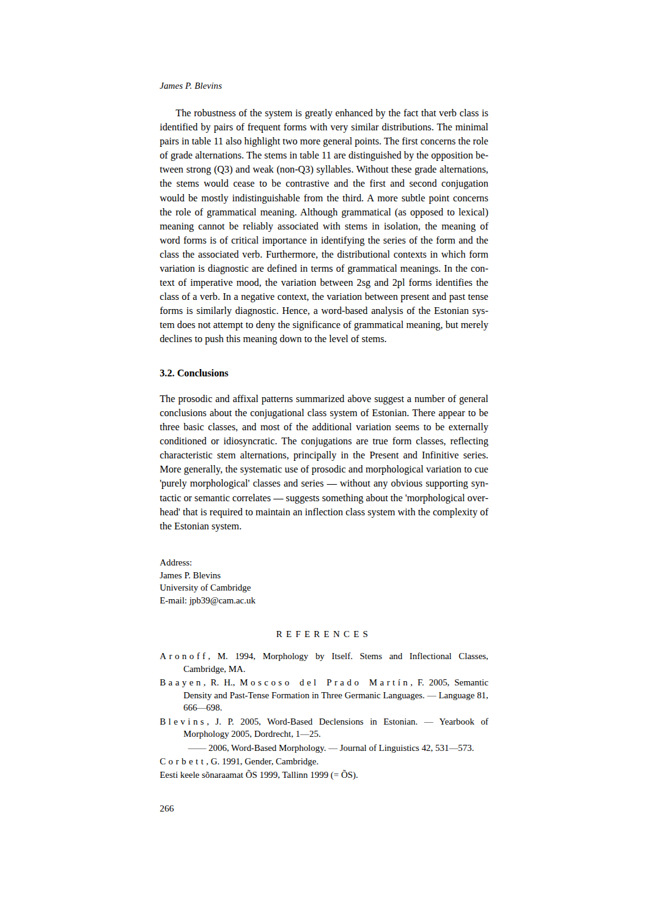James P. Blevins
The robustness of the system is greatly enhanced by the fact that verb class is identified by pairs of frequent forms with very similar distributions. The minimal pairs in table 11 also highlight two more general points. The first concerns the role of grade alternations. The stems in table 11 are distinguished by the opposition between strong (Q3) and weak (non-Q3) syllables. Without these grade alternations, the stems would cease to be contrastive and the first and second conjugation would be mostly indistinguishable from the third. A more subtle point concerns the role of grammatical meaning. Although grammatical (as opposed to lexical) meaning cannot be reliably associated with stems in isolation, the meaning of word forms is of critical importance in identifying the series of the form and the class the associated verb. Furthermore, the distributional contexts in which form variation is diagnostic are defined in terms of grammatical meanings. In the context of imperative mood, the variation between 2sg and 2pl forms identifies the class of a verb. In a negative context, the variation between present and past tense forms is similarly diagnostic. Hence, a word-based analysis of the Estonian system does not attempt to deny the significance of grammatical meaning, but merely declines to push this meaning down to the level of stems.
3.2. Conclusions
The prosodic and affixal patterns summarized above suggest a number of general conclusions about the conjugational class system of Estonian. There appear to be three basic classes, and most of the additional variation seems to be externally conditioned or idiosyncratic. The conjugations are true form classes, reflecting characteristic stem alternations, principally in the Present and Infinitive series. More generally, the systematic use of prosodic and morphological variation to cue 'purely morphological' classes and series — without any obvious supporting syntactic or semantic correlates — suggests something about the 'morphological overhead' that is required to maintain an inflection class system with the complexity of the Estonian system.
Address:
James P. Blevins
University of Cambridge
E-mail: jpb39@cam.ac.uk
References
Aronoff, M. 1994, Morphology by Itself. Stems and Inflectional Classes, Cambridge, MA.
Baayen, R. H., Moscoso del Prado Martín, F. 2005, Semantic Density and Past-Tense Formation in Three Germanic Languages. — Language 81, 666—698.
Blevins, J. P. 2005, Word-Based Declensions in Estonian. — Yearbook of Morphology 2005, Dordrecht, 1—25.
—— 2006, Word-Based Morphology. — Journal of Linguistics 42, 531—573.
Corbett, G. 1991, Gender, Cambridge.
Eesti keele sõnaraamat ÕS 1999, Tallinn 1999 (= ÕS).
266